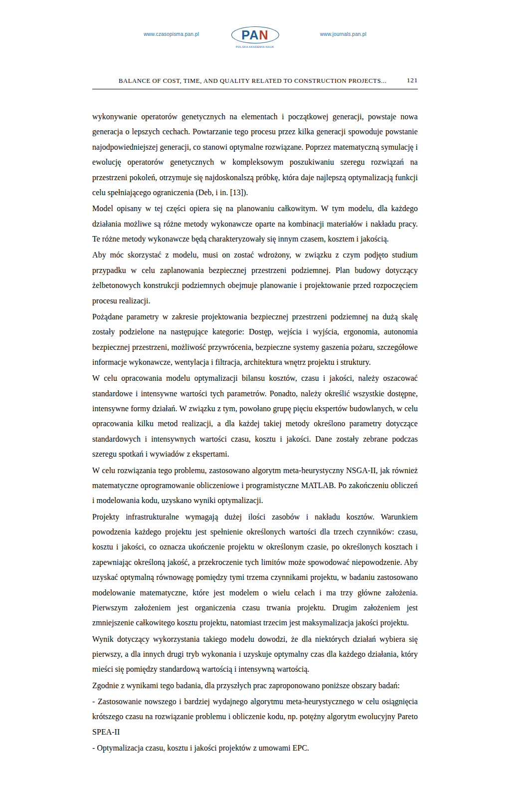www.czasopisma.pan.pl www.journals.pan.pl
PAN
POLSKA AKADEMIA NAUK
Balance of cost, time, and quality related to construction projects...
121
wykonywanie operatorów genetycznych na elementach i początkowej generacji, powstaje nowa generacja o lepszych cechach. Powtarzanie tego procesu przez kilka generacji spowoduje powstanie najodpowiedniejszej generacji, co stanowi optymalne rozwiązane. Poprzez matematyczną symulację i ewolucję operatorów genetycznych w kompleksowym poszukiwaniu szeregu rozwiązań na przestrzeni pokoleń, otrzymuje się najdoskonalszą próbkę, która daje najlepszą optymalizacją funkcji celu spełniającego ograniczenia (Deb, i in. [13]).
Model opisany w tej części opiera się na planowaniu całkowitym. W tym modelu, dla każdego działania możliwe są różne metody wykonawcze oparte na kombinacji materiałów i nakładu pracy. Te różne metody wykonawcze będą charakteryzowały się innym czasem, kosztem i jakością.
Aby móc skorzystać z modelu, musi on zostać wdrożony, w związku z czym podjęto studium przypadku w celu zaplanowania bezpiecznej przestrzeni podziemnej. Plan budowy dotyczący żelbetonowych konstrukcji podziemnych obejmuje planowanie i projektowanie przed rozpoczęciem procesu realizacji.
Pożądane parametry w zakresie projektowania bezpiecznej przestrzeni podziemnej na dużą skalę zostały podzielone na następujące kategorie: Dostęp, wejścia i wyjścia, ergonomia, autonomia bezpiecznej przestrzeni, możliwość przywrócenia, bezpieczne systemy gaszenia pożaru, szczegółowe informacje wykonawcze, wentylacja i filtracja, architektura wnętrz projektu i struktury.
W celu opracowania modelu optymalizacji bilansu kosztów, czasu i jakości, należy oszacować standardowe i intensywne wartości tych parametrów. Ponadto, należy określić wszystkie dostępne, intensywne formy działań. W związku z tym, powołano grupę pięciu ekspertów budowlanych, w celu opracowania kilku metod realizacji, a dla każdej takiej metody określono parametry dotyczące standardowych i intensywnych wartości czasu, kosztu i jakości. Dane zostały zebrane podczas szeregu spotkań i wywiadów z ekspertami.
W celu rozwiązania tego problemu, zastosowano algorytm meta-heurystyczny NSGA-II, jak również matematyczne oprogramowanie obliczeniowe i programistyczne MATLAB. Po zakończeniu obliczeń i modelowania kodu, uzyskano wyniki optymalizacji.
Projekty infrastrukturalne wymagają dużej ilości zasobów i nakładu kosztów. Warunkiem powodzenia każdego projektu jest spełnienie określonych wartości dla trzech czynników: czasu, kosztu i jakości, co oznacza ukończenie projektu w określonym czasie, po określonych kosztach i zapewniając określoną jakość, a przekroczenie tych limitów może spowodować niepowodzenie. Aby uzyskać optymalną równowagę pomiędzy tymi trzema czynnikami projektu, w badaniu zastosowano modelowanie matematyczne, które jest modelem o wielu celach i ma trzy główne założenia. Pierwszym założeniem jest organiczenia czasu trwania projektu. Drugim założeniem jest zmniejszenie całkowitego kosztu projektu, natomiast trzecim jest maksymalizacja jakości projektu.
Wynik dotyczący wykorzystania takiego modelu dowodzi, że dla niektórych działań wybiera się pierwszy, a dla innych drugi tryb wykonania i uzyskuje optymalny czas dla każdego działania, który mieści się pomiędzy standardową wartością i intensywną wartością.
Zgodnie z wynikami tego badania, dla przyszłych prac zaproponowano poniższe obszary badań:
- Zastosowanie nowszego i bardziej wydajnego algorytmu meta-heurystycznego w celu osiągnięcia krótszego czasu na rozwiązanie problemu i obliczenie kodu, np. potężny algorytm ewolucyjny Pareto SPEA-II
- Optymalizacja czasu, kosztu i jakości projektów z umowami EPC.